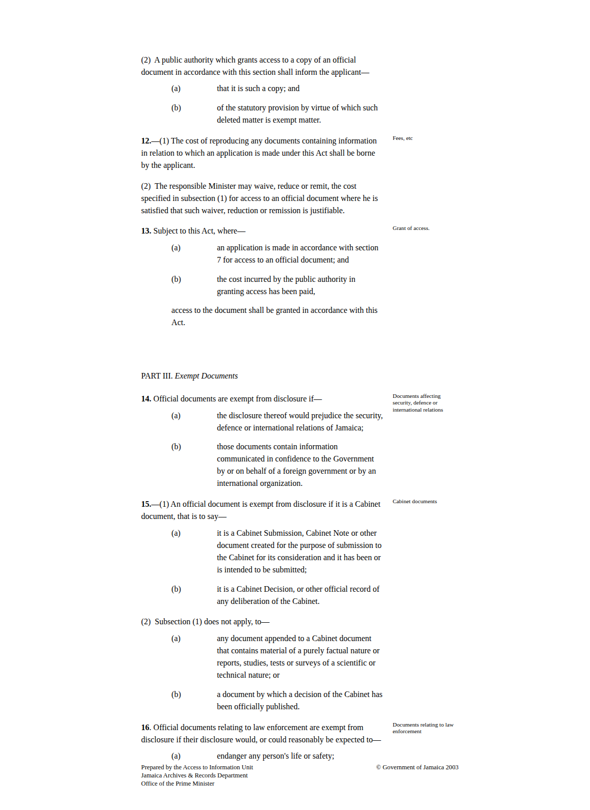(2) A public authority which grants access to a copy of an official document in accordance with this section shall inform the applicant—
(a) that it is such a copy; and
(b) of the statutory provision by virtue of which such deleted matter is exempt matter.
Fees, etc
12.—(1) The cost of reproducing any documents containing information in relation to which an application is made under this Act shall be borne by the applicant.
(2) The responsible Minister may waive, reduce or remit, the cost specified in subsection (1) for access to an official document where he is satisfied that such waiver, reduction or remission is justifiable.
Grant of access.
13. Subject to this Act, where—
(a) an application is made in accordance with section 7 for access to an official document; and
(b) the cost incurred by the public authority in granting access has been paid,
access to the document shall be granted in accordance with this Act.
PART III. Exempt Documents
Documents affecting security, defence or international relations
14. Official documents are exempt from disclosure if—
(a) the disclosure thereof would prejudice the security, defence or international relations of Jamaica;
(b) those documents contain information communicated in confidence to the Government by or on behalf of a foreign government or by an international organization.
Cabinet documents
15.—(1) An official document is exempt from disclosure if it is a Cabinet document, that is to say—
(a) it is a Cabinet Submission, Cabinet Note or other document created for the purpose of submission to the Cabinet for its consideration and it has been or is intended to be submitted;
(b) it is a Cabinet Decision, or other official record of any deliberation of the Cabinet.
(2) Subsection (1) does not apply, to—
(a) any document appended to a Cabinet document that contains material of a purely factual nature or reports, studies, tests or surveys of a scientific or technical nature; or
(b) a document by which a decision of the Cabinet has been officially published.
Documents relating to law enforcement
16. Official documents relating to law enforcement are exempt from disclosure if their disclosure would, or could reasonably be expected to—
(a) endanger any person's life or safety;
Prepared by the Access to Information Unit
Jamaica Archives & Records Department
Office of the Prime Minister
© Government of Jamaica 2003